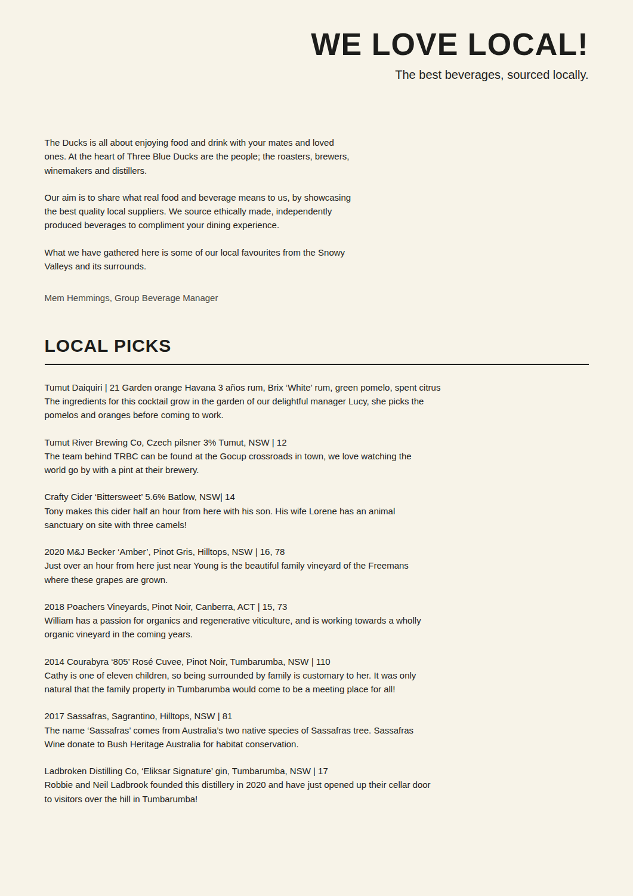We Love Local!
The best beverages, sourced locally.
The Ducks is all about enjoying food and drink with your mates and loved ones. At the heart of Three Blue Ducks are the people; the roasters, brewers, winemakers and distillers.
Our aim is to share what real food and beverage means to us, by showcasing the best quality local suppliers. We source ethically made, independently produced beverages to compliment your dining experience.
What we have gathered here is some of our local favourites from the Snowy Valleys and its surrounds.
Mem Hemmings, Group Beverage Manager
Local Picks
Tumut Daiquiri | 21 Garden orange Havana 3 años rum, Brix ‘White’ rum, green pomelo, spent citrus
The ingredients for this cocktail grow in the garden of our delightful manager Lucy, she picks the pomelos and oranges before coming to work.
Tumut River Brewing Co, Czech pilsner 3% Tumut, NSW | 12
The team behind TRBC can be found at the Gocup crossroads in town, we love watching the world go by with a pint at their brewery.
Crafty Cider ‘Bittersweet’ 5.6% Batlow, NSW| 14
Tony makes this cider half an hour from here with his son. His wife Lorene has an animal sanctuary on site with three camels!
2020 M&J Becker ‘Amber’, Pinot Gris, Hilltops, NSW | 16, 78
Just over an hour from here just near Young is the beautiful family vineyard of the Freemans where these grapes are grown.
2018 Poachers Vineyards, Pinot Noir, Canberra, ACT | 15, 73
William has a passion for organics and regenerative viticulture, and is working towards a wholly organic vineyard in the coming years.
2014 Courabyra ‘805’ Rosé Cuvee, Pinot Noir, Tumbarumba, NSW | 110
Cathy is one of eleven children, so being surrounded by family is customary to her. It was only natural that the family property in Tumbarumba would come to be a meeting place for all!
2017 Sassafras, Sagrantino, Hilltops, NSW | 81
The name ‘Sassafras’ comes from Australia’s two native species of Sassafras tree. Sassafras Wine donate to Bush Heritage Australia for habitat conservation.
Ladbroken Distilling Co, ‘Eliksar Signature’ gin, Tumbarumba, NSW | 17
Robbie and Neil Ladbrook founded this distillery in 2020 and have just opened up their cellar door to visitors over the hill in Tumbarumba!